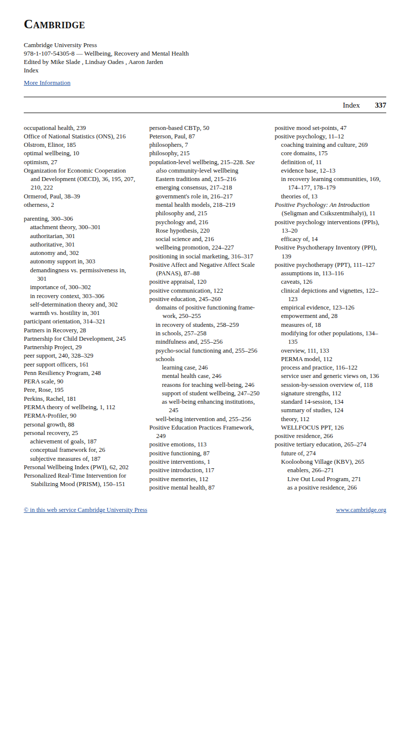Cambridge
Cambridge University Press
978-1-107-54305-8 — Wellbeing, Recovery and Mental Health
Edited by Mike Slade , Lindsay Oades , Aaron Jarden
Index
More Information
Index 337
occupational health, 239
Office of National Statistics (ONS), 216
Olstrom, Elinor, 185
optimal wellbeing, 10
optimism, 27
Organization for Economic Cooperation and Development (OECD), 36, 195, 207, 210, 222
Ormerod, Paul, 38–39
otherness, 2
parenting, 300–306
attachment theory, 300–301
authoritarian, 301
authoritative, 301
autonomy and, 302
autonomy support in, 303
demandingness vs. permissiveness in, 301
importance of, 300–302
in recovery context, 303–306
self-determination theory and, 302
warmth vs. hostility in, 301
participant orientation, 314–321
Partners in Recovery, 28
Partnership for Child Development, 245
Partnership Project, 29
peer support, 240, 328–329
peer support officers, 161
Penn Resiliency Program, 248
PERA scale, 90
Pere, Rose, 195
Perkins, Rachel, 181
PERMA theory of wellbeing, 1, 112
PERMA-Profiler, 90
personal growth, 88
personal recovery, 25
achievement of goals, 187
conceptual framework for, 26
subjective measures of, 187
Personal Wellbeing Index (PWI), 62, 202
Personalized Real-Time Intervention for Stabilizing Mood (PRISM), 150–151
person-based CBTp, 50
Peterson, Paul, 87
philosophers, 7
philosophy, 215
population-level wellbeing, 215–228. See also community-level wellbeing
Eastern traditions and, 215–216
emerging consensus, 217–218
government's role in, 216–217
mental health models, 218–219
philosophy and, 215
psychology and, 216
Rose hypothesis, 220
social science and, 216
wellbeing promotion, 224–227
positioning in social marketing, 316–317
Positive Affect and Negative Affect Scale (PANAS), 87–88
positive appraisal, 120
positive communication, 122
positive education, 245–260
domains of positive functioning framework, 250–255
in recovery of students, 258–259
in schools, 257–258
mindfulness and, 255–256
psycho-social functioning and, 255–256
schools
learning case, 246
mental health case, 246
reasons for teaching well-being, 246
support of student wellbeing, 247–250
as well-being enhancing institutions, 245
well-being intervention and, 255–256
Positive Education Practices Framework, 249
positive emotions, 113
positive functioning, 87
positive interventions, 1
positive introduction, 117
positive memories, 112
positive mental health, 87
positive mood set-points, 47
positive psychology, 11–12
coaching training and culture, 269
core domains, 175
definition of, 11
evidence base, 12–13
in recovery learning communities, 169, 174–177, 178–179
theories of, 13
Positive Psychology: An Introduction (Seligman and Csikszentmihalyi), 11
positive psychology interventions (PPIs), 13–20
efficacy of, 14
Positive Psychotherapy Inventory (PPI), 139
positive psychotherapy (PPT), 111–127
assumptions in, 113–116
caveats, 126
clinical depictions and vignettes, 122–123
empirical evidence, 123–126
empowerment and, 28
measures of, 18
modifying for other populations, 134–135
overview, 111, 133
PERMA model, 112
process and practice, 116–122
service user and generic views on, 136
session-by-session overview of, 118
signature strengths, 112
standard 14-session, 134
summary of studies, 124
theory, 112
WELLFOCUS PPT, 126
positive residence, 266
positive tertiary education, 265–274
future of, 274
Kooloobong Village (KBV), 265
enablers, 266–271
Live Out Loud Program, 271
as a positive residence, 266
© in this web service Cambridge University Press www.cambridge.org